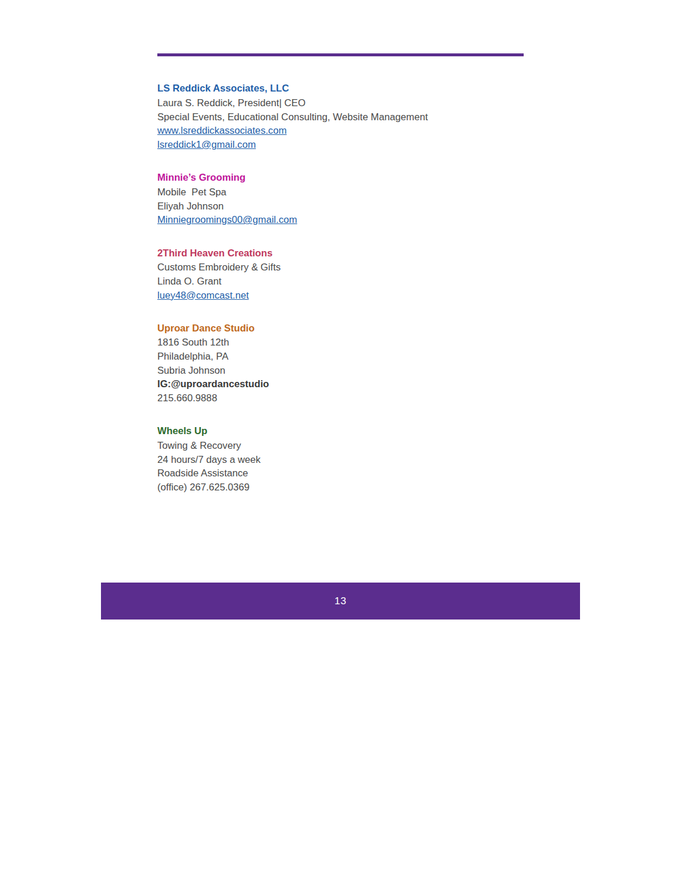LS Reddick Associates, LLC
Laura S. Reddick, President| CEO
Special Events, Educational Consulting, Website Management
www.lsreddickassociates.com
lsreddick1@gmail.com
Minnie’s Grooming
Mobile Pet Spa
Eliyah Johnson
Minniegroomings00@gmail.com
2Third Heaven Creations
Customs Embroidery & Gifts
Linda O. Grant
luey48@comcast.net
Uproar Dance Studio
1816 South 12th
Philadelphia, PA
Subria Johnson
IG:@uproardancestudio
215.660.9888
Wheels Up
Towing & Recovery
24 hours/7 days a week
Roadside Assistance
(office) 267.625.0369
13